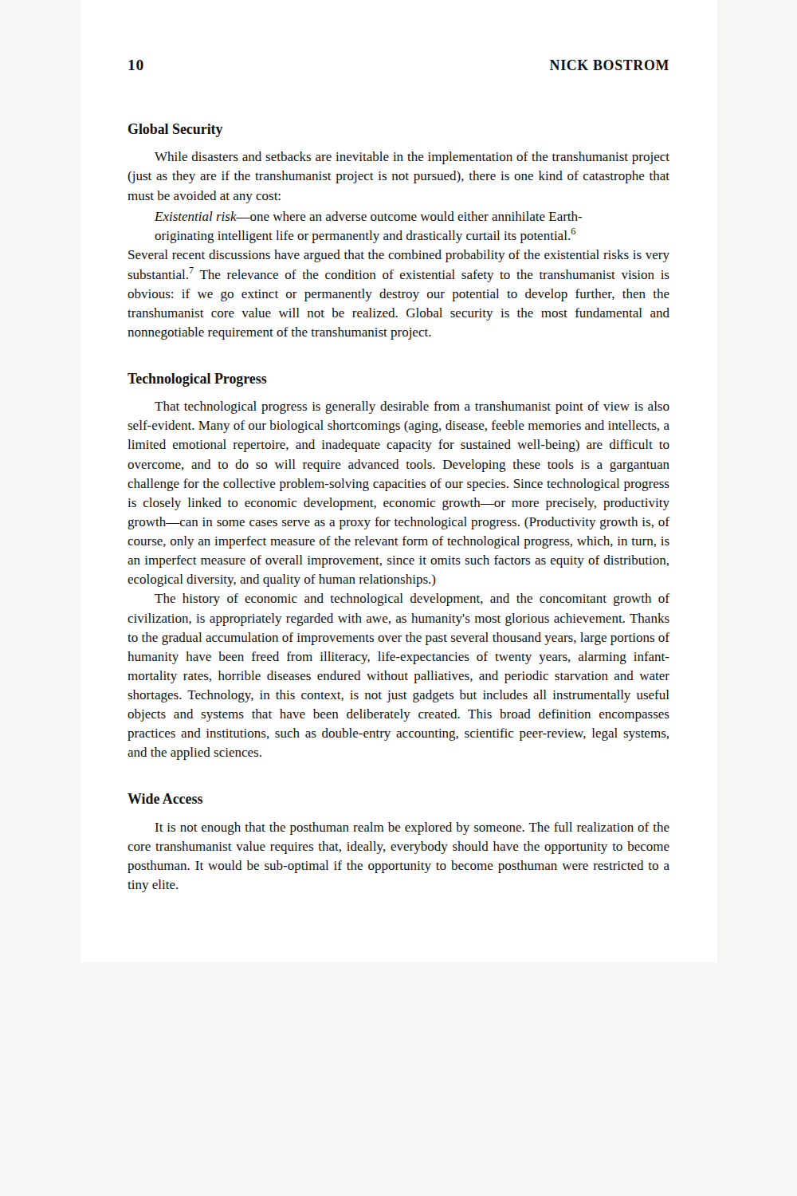10 NICK BOSTROM
Global Security
While disasters and setbacks are inevitable in the implementation of the transhumanist project (just as they are if the transhumanist project is not pursued), there is one kind of catastrophe that must be avoided at any cost:
Existential risk—one where an adverse outcome would either annihilate Earth-
originating intelligent life or permanently and drastically curtail its potential.6
Several recent discussions have argued that the combined probability of the existential risks is very substantial.7 The relevance of the condition of existential safety to the transhumanist vision is obvious: if we go extinct or permanently destroy our potential to develop further, then the transhumanist core value will not be realized. Global security is the most fundamental and nonnegotiable requirement of the transhumanist project.
Technological Progress
That technological progress is generally desirable from a transhumanist point of view is also self-evident. Many of our biological shortcomings (aging, disease, feeble memories and intellects, a limited emotional repertoire, and inadequate capacity for sustained well-being) are difficult to overcome, and to do so will require advanced tools. Developing these tools is a gargantuan challenge for the collective problem-solving capacities of our species. Since technological progress is closely linked to economic development, economic growth—or more precisely, productivity growth—can in some cases serve as a proxy for technological progress. (Productivity growth is, of course, only an imperfect measure of the relevant form of technological progress, which, in turn, is an imperfect measure of overall improvement, since it omits such factors as equity of distribution, ecological diversity, and quality of human relationships.)
The history of economic and technological development, and the concomitant growth of civilization, is appropriately regarded with awe, as humanity's most glorious achievement. Thanks to the gradual accumulation of improvements over the past several thousand years, large portions of humanity have been freed from illiteracy, life-expectancies of twenty years, alarming infant-mortality rates, horrible diseases endured without palliatives, and periodic starvation and water shortages. Technology, in this context, is not just gadgets but includes all instrumentally useful objects and systems that have been deliberately created. This broad definition encompasses practices and institutions, such as double-entry accounting, scientific peer-review, legal systems, and the applied sciences.
Wide Access
It is not enough that the posthuman realm be explored by someone. The full realization of the core transhumanist value requires that, ideally, everybody should have the opportunity to become posthuman. It would be sub-optimal if the opportunity to become posthuman were restricted to a tiny elite.